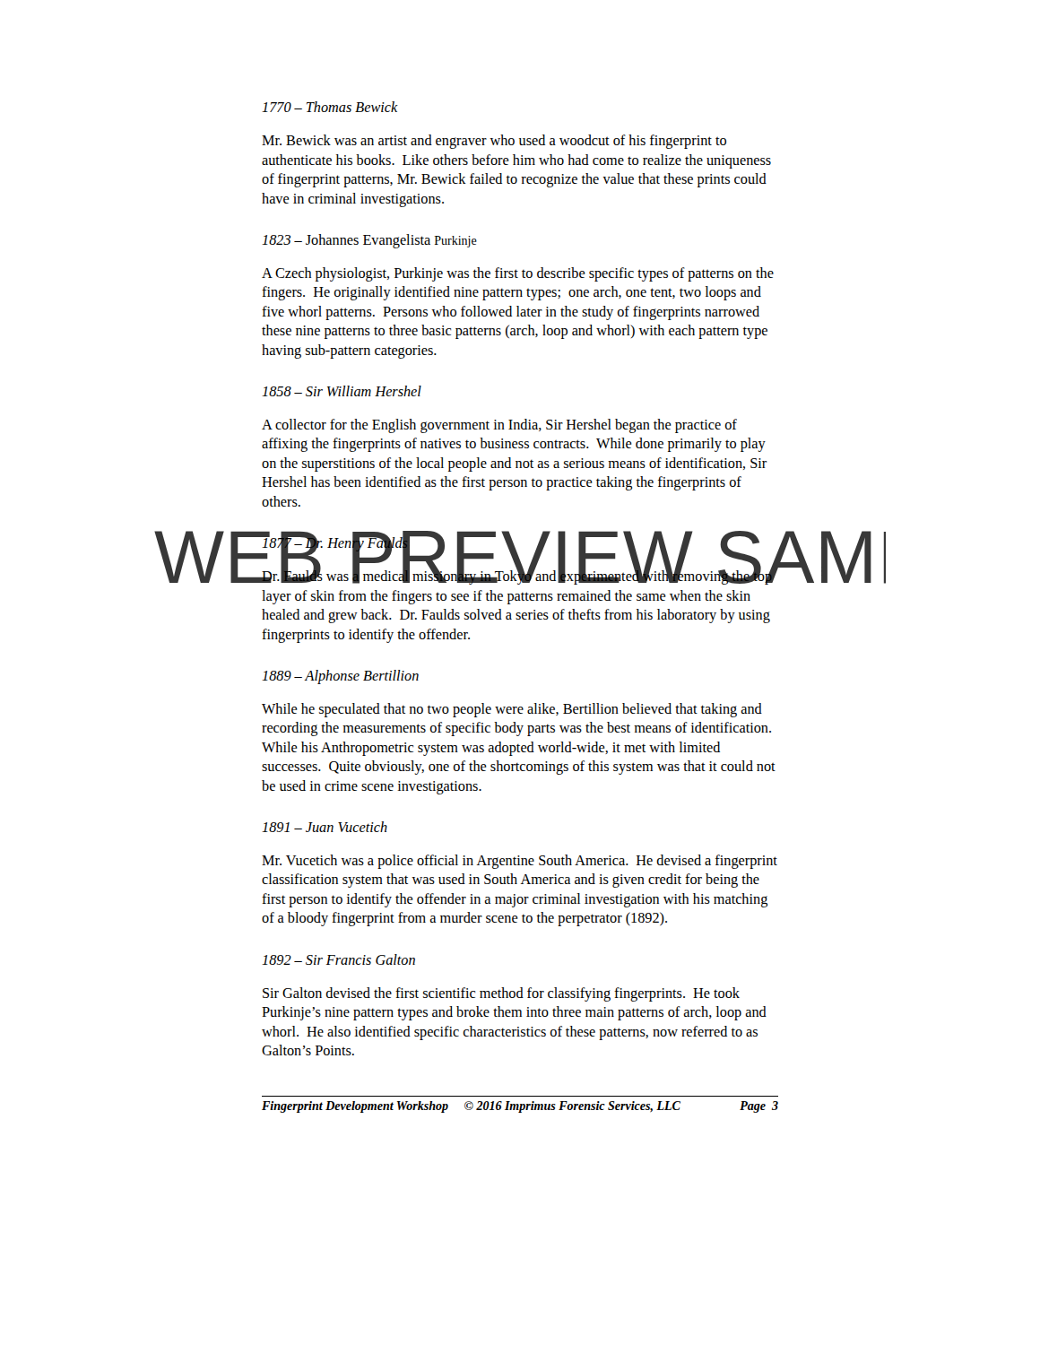1770 – Thomas Bewick
Mr. Bewick was an artist and engraver who used a woodcut of his fingerprint to authenticate his books. Like others before him who had come to realize the uniqueness of fingerprint patterns, Mr. Bewick failed to recognize the value that these prints could have in criminal investigations.
1823 – Johannes Evangelista Purkinje
A Czech physiologist, Purkinje was the first to describe specific types of patterns on the fingers. He originally identified nine pattern types; one arch, one tent, two loops and five whorl patterns. Persons who followed later in the study of fingerprints narrowed these nine patterns to three basic patterns (arch, loop and whorl) with each pattern type having sub-pattern categories.
1858 – Sir William Hershel
A collector for the English government in India, Sir Hershel began the practice of affixing the fingerprints of natives to business contracts. While done primarily to play on the superstitions of the local people and not as a serious means of identification, Sir Hershel has been identified as the first person to practice taking the fingerprints of others.
1877 – Dr. Henry Faulds
Dr. Faulds was a medical missionary in Tokyo and experimented with removing the top layer of skin from the fingers to see if the patterns remained the same when the skin healed and grew back. Dr. Faulds solved a series of thefts from his laboratory by using fingerprints to identify the offender.
1889 – Alphonse Bertillion
While he speculated that no two people were alike, Bertillion believed that taking and recording the measurements of specific body parts was the best means of identification. While his Anthropometric system was adopted world-wide, it met with limited successes. Quite obviously, one of the shortcomings of this system was that it could not be used in crime scene investigations.
1891 – Juan Vucetich
Mr. Vucetich was a police official in Argentine South America. He devised a fingerprint classification system that was used in South America and is given credit for being the first person to identify the offender in a major criminal investigation with his matching of a bloody fingerprint from a murder scene to the perpetrator (1892).
1892 – Sir Francis Galton
Sir Galton devised the first scientific method for classifying fingerprints. He took Purkinje’s nine pattern types and broke them into three main patterns of arch, loop and whorl. He also identified specific characteristics of these patterns, now referred to as Galton’s Points.
WEB PREVIEW SAMPLE
| Fingerprint Development Workshop © 2016 Imprimus Forensic Services, LLC | Page 3 |